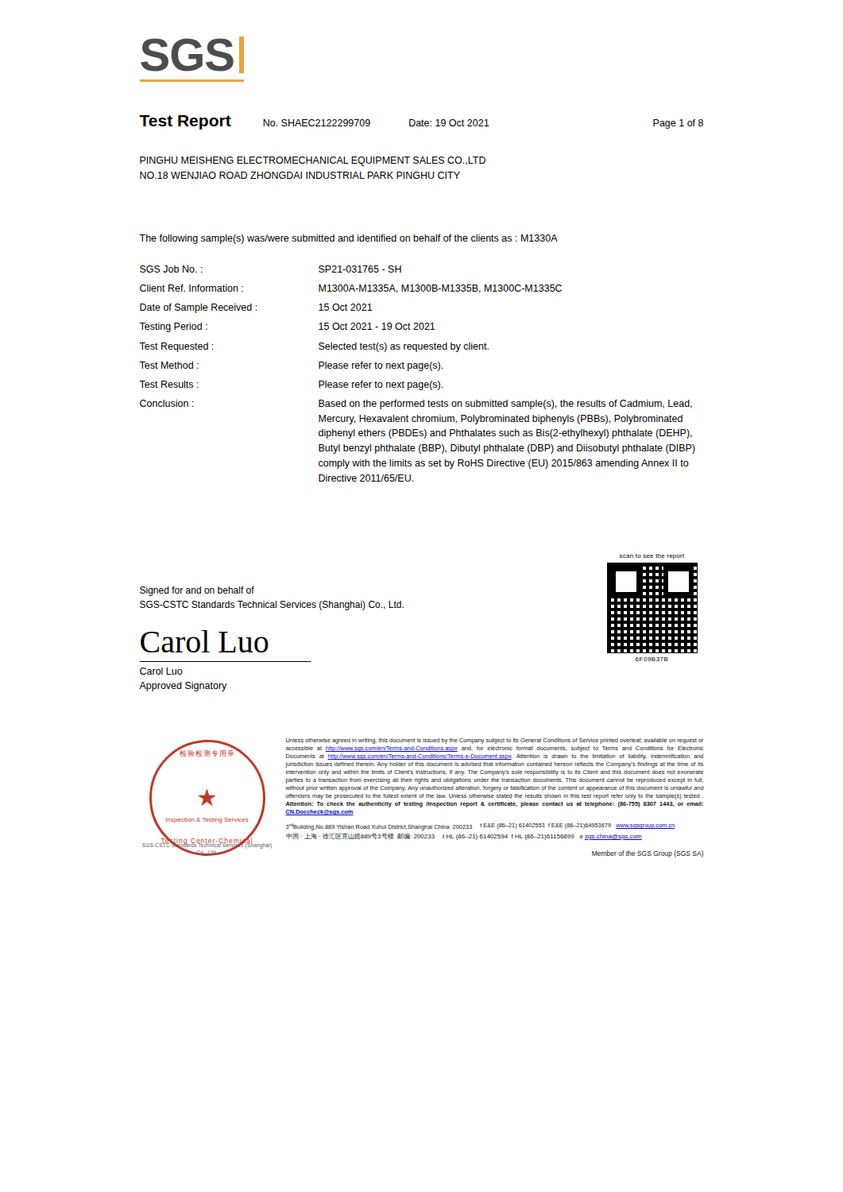SGS
Test Report
No. SHAEC2122299709 Date: 19 Oct 2021 Page 1 of 8
PINGHU MEISHENG ELECTROMECHANICAL EQUIPMENT SALES CO.,LTD
NO.18 WENJIAO ROAD ZHONGDAI INDUSTRIAL PARK PINGHU CITY
The following sample(s) was/were submitted and identified on behalf of the clients as : M1330A
| SGS Job No. : | SP21-031765 - SH |
| Client Ref. Information : | M1300A-M1335A, M1300B-M1335B, M1300C-M1335C |
| Date of Sample Received : | 15 Oct 2021 |
| Testing Period : | 15 Oct 2021 - 19 Oct 2021 |
| Test Requested : | Selected test(s) as requested by client. |
| Test Method : | Please refer to next page(s). |
| Test Results : | Please refer to next page(s). |
| Conclusion : | Based on the performed tests on submitted sample(s), the results of Cadmium, Lead, Mercury, Hexavalent chromium, Polybrominated biphenyls (PBBs), Polybrominated diphenyl ethers (PBDEs) and Phthalates such as Bis(2-ethylhexyl) phthalate (DEHP), Butyl benzyl phthalate (BBP), Dibutyl phthalate (DBP) and Diisobutyl phthalate (DIBP) comply with the limits as set by RoHS Directive (EU) 2015/863 amending Annex II to Directive 2011/65/EU. |
Signed for and on behalf of
SGS-CSTC Standards Technical Services (Shanghai) Co., Ltd.
Carol Luo
Carol Luo
Approved Signatory
scan to see the report
6F09B37B
检验检测专用章
★
Inspection & Testing Services
Testing Center-Chemical
SGS-CSTC Standards Technical Services (Shanghai) Co., Ltd.
Unless otherwise agreed in writing, this document is issued by the Company subject to its General Conditions of Service printed overleaf, available on request or accessible at http://www.sgs.com/en/Terms-and-Conditions.aspx and, for electronic format documents, subject to Terms and Conditions for Electronic Documents at http://www.sgs.com/en/Terms-and-Conditions/Terms-e-Document.aspx. Attention is drawn to the limitation of liability, indemnification and jurisdiction issues defined therein. Any holder of this document is advised that information contained hereon reflects the Company's findings at the time of its intervention only and within the limits of Client's instructions, if any. The Company's sole responsibility is to its Client and this document does not exonerate parties to a transaction from exercising all their rights and obligations under the transaction documents. This document cannot be reproduced except in full, without prior written approval of the Company. Any unauthorized alteration, forgery or falsification of the content or appearance of this document is unlawful and offenders may be prosecuted to the fullest extent of the law. Unless otherwise stated the results shown in this test report refer only to the sample(s) tested . Attention: To check the authenticity of testing /inspection report & certificate, please contact us at telephone: (86-755) 8307 1443, or email: CN.Doccheck@sgs.com
3rdBuilding,No.889 Yishan Road Xuhui District,Shanghai China 200233 t E&E (86–21) 61402553 f E&E (86–21)64953679 www.sgsgroup.com.cn
中国 · 上海 · 徐汇区宜山路889号3号楼 邮编: 200233 t HL (86–21) 61402594 f HL (86–21)61156899 e sgs.china@sgs.com
Member of the SGS Group (SGS SA)